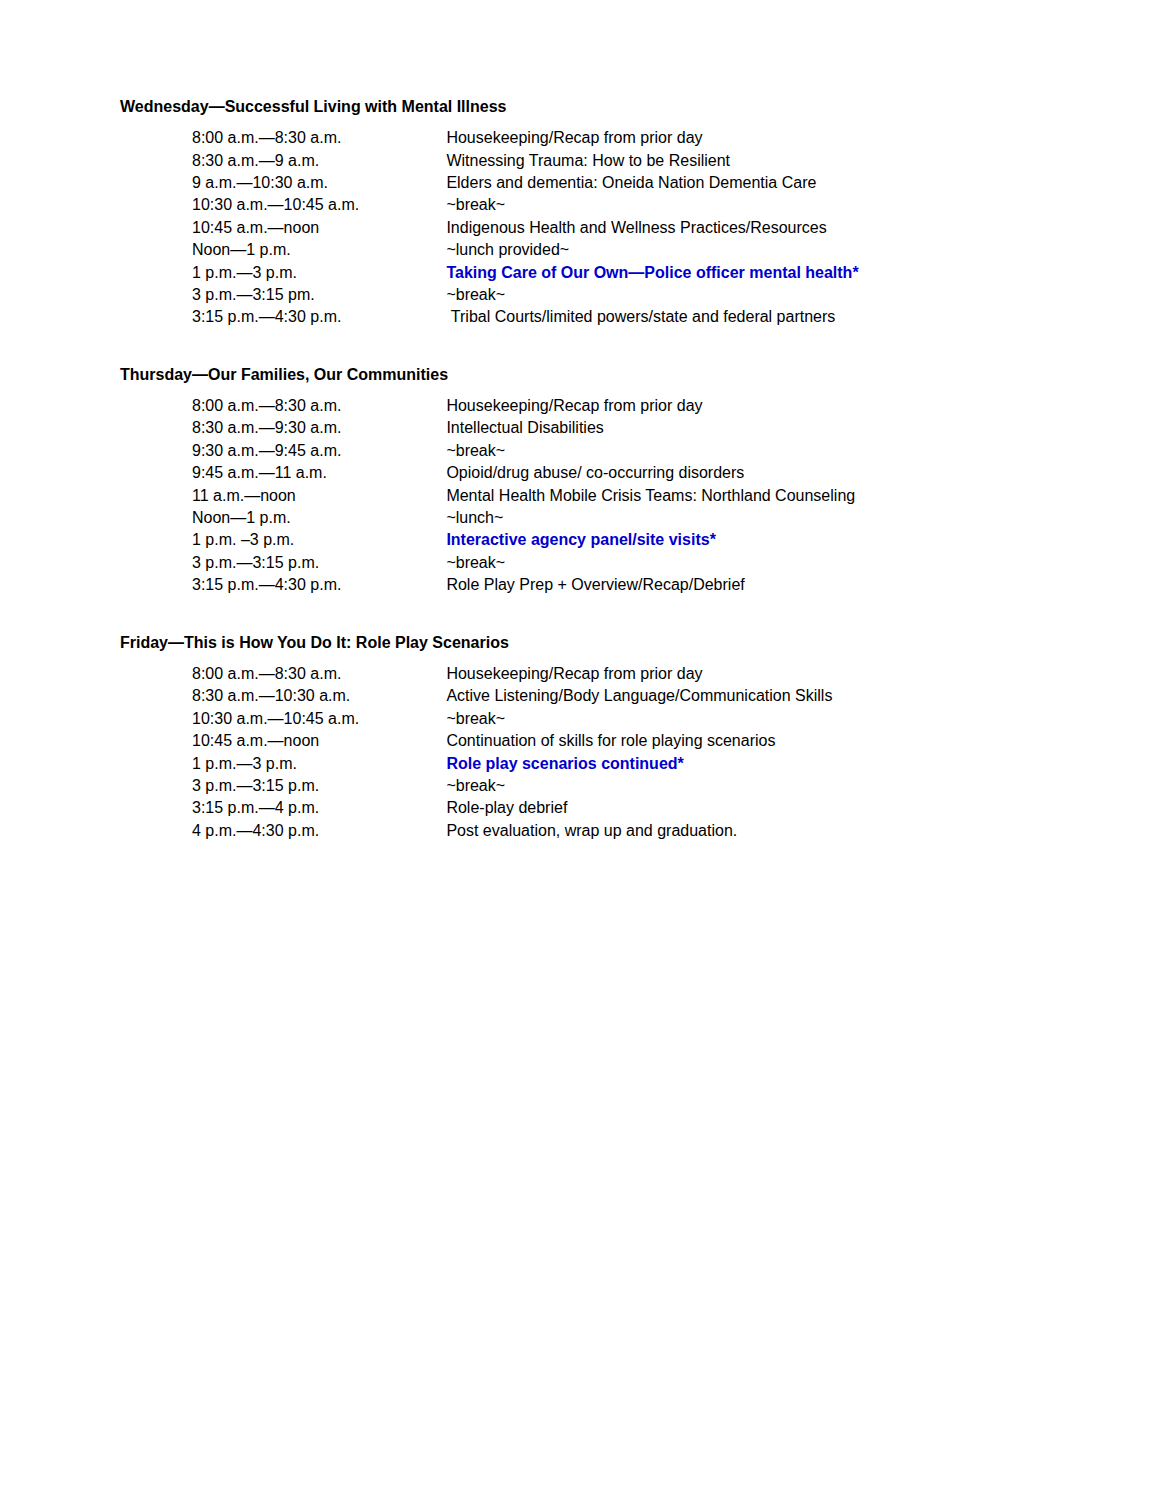Wednesday—Successful Living with Mental Illness
| 8:00 a.m.—8:30 a.m. | Housekeeping/Recap from prior day |
| 8:30 a.m.—9 a.m. | Witnessing Trauma: How to be Resilient |
| 9 a.m.—10:30 a.m. | Elders and dementia: Oneida Nation Dementia Care |
| 10:30 a.m.—10:45 a.m. | ~break~ |
| 10:45 a.m.—noon | Indigenous Health and Wellness Practices/Resources |
| Noon—1 p.m. | ~lunch provided~ |
| 1 p.m.—3 p.m. | Taking Care of Our Own—Police officer mental health* |
| 3 p.m.—3:15 pm. | ~break~ |
| 3:15 p.m.—4:30 p.m. | Tribal Courts/limited powers/state and federal partners |
Thursday—Our Families, Our Communities
| 8:00 a.m.—8:30 a.m. | Housekeeping/Recap from prior day |
| 8:30 a.m.—9:30 a.m. | Intellectual Disabilities |
| 9:30 a.m.—9:45 a.m. | ~break~ |
| 9:45 a.m.—11 a.m. | Opioid/drug abuse/ co-occurring disorders |
| 11 a.m.—noon | Mental Health Mobile Crisis Teams: Northland Counseling |
| Noon—1 p.m. | ~lunch~ |
| 1 p.m. –3 p.m. | Interactive agency panel/site visits* |
| 3 p.m.—3:15 p.m. | ~break~ |
| 3:15 p.m.—4:30 p.m. | Role Play Prep + Overview/Recap/Debrief |
Friday—This is How You Do It: Role Play Scenarios
| 8:00 a.m.—8:30 a.m. | Housekeeping/Recap from prior day |
| 8:30 a.m.—10:30 a.m. | Active Listening/Body Language/Communication Skills |
| 10:30 a.m.—10:45 a.m. | ~break~ |
| 10:45 a.m.—noon | Continuation of skills for role playing scenarios |
| 1 p.m.—3 p.m. | Role play scenarios continued* |
| 3 p.m.—3:15 p.m. | ~break~ |
| 3:15 p.m.—4 p.m. | Role-play debrief |
| 4 p.m.—4:30 p.m. | Post evaluation, wrap up and graduation. |